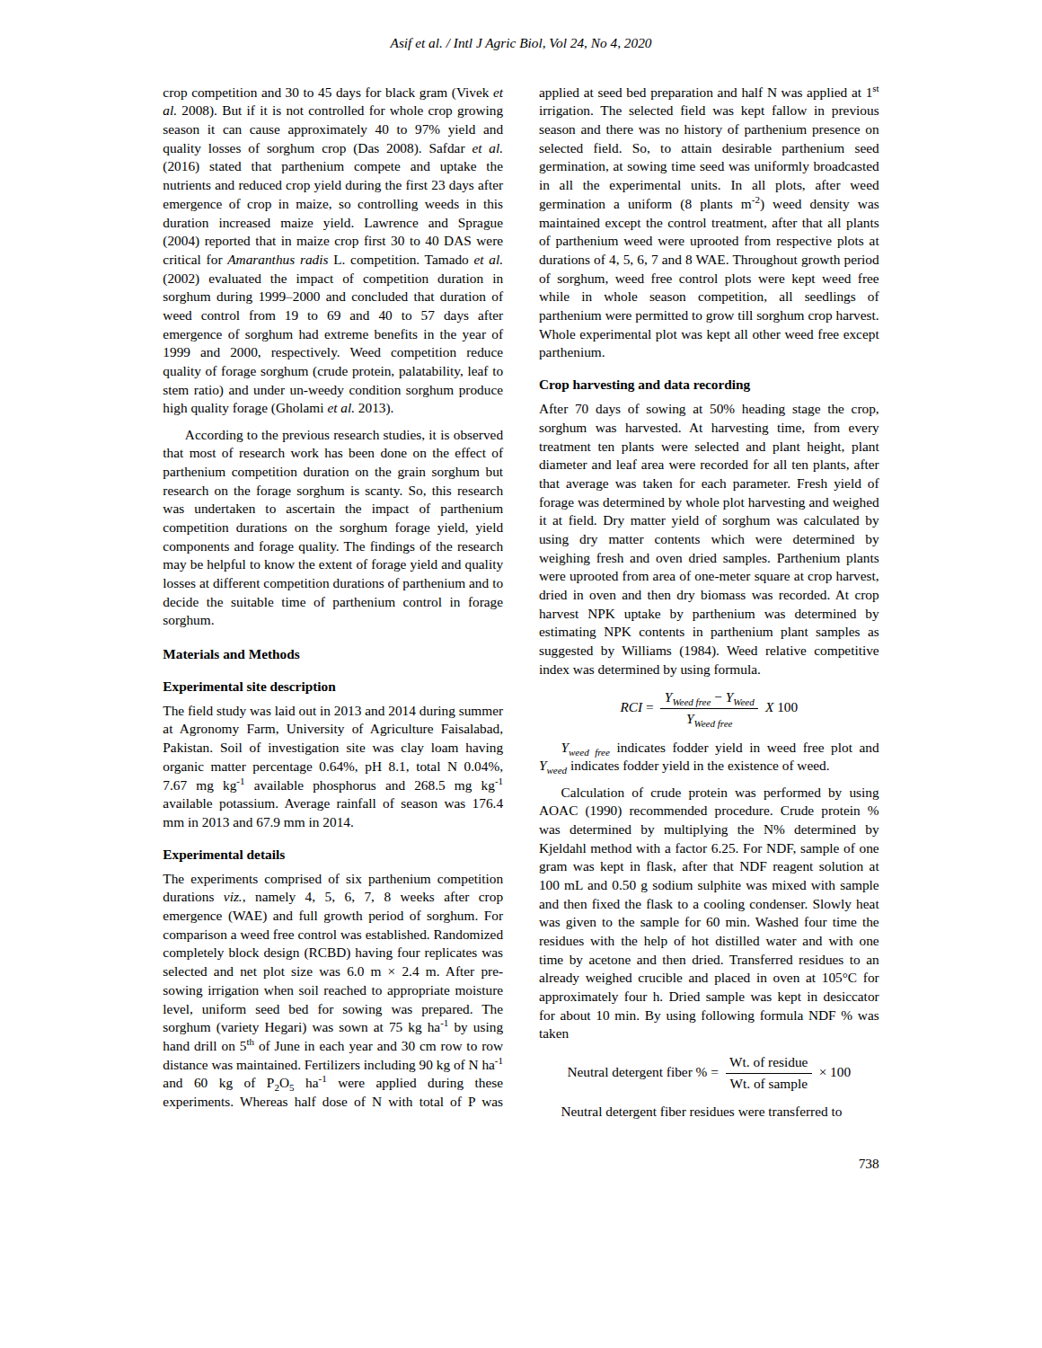Asif et al. / Intl J Agric Biol, Vol 24, No 4, 2020
crop competition and 30 to 45 days for black gram (Vivek et al. 2008). But if it is not controlled for whole crop growing season it can cause approximately 40 to 97% yield and quality losses of sorghum crop (Das 2008). Safdar et al. (2016) stated that parthenium compete and uptake the nutrients and reduced crop yield during the first 23 days after emergence of crop in maize, so controlling weeds in this duration increased maize yield. Lawrence and Sprague (2004) reported that in maize crop first 30 to 40 DAS were critical for Amaranthus radis L. competition. Tamado et al. (2002) evaluated the impact of competition duration in sorghum during 1999–2000 and concluded that duration of weed control from 19 to 69 and 40 to 57 days after emergence of sorghum had extreme benefits in the year of 1999 and 2000, respectively. Weed competition reduce quality of forage sorghum (crude protein, palatability, leaf to stem ratio) and under un-weedy condition sorghum produce high quality forage (Gholami et al. 2013).
According to the previous research studies, it is observed that most of research work has been done on the effect of parthenium competition duration on the grain sorghum but research on the forage sorghum is scanty. So, this research was undertaken to ascertain the impact of parthenium competition durations on the sorghum forage yield, yield components and forage quality. The findings of the research may be helpful to know the extent of forage yield and quality losses at different competition durations of parthenium and to decide the suitable time of parthenium control in forage sorghum.
Materials and Methods
Experimental site description
The field study was laid out in 2013 and 2014 during summer at Agronomy Farm, University of Agriculture Faisalabad, Pakistan. Soil of investigation site was clay loam having organic matter percentage 0.64%, pH 8.1, total N 0.04%, 7.67 mg kg-1 available phosphorus and 268.5 mg kg-1 available potassium. Average rainfall of season was 176.4 mm in 2013 and 67.9 mm in 2014.
Experimental details
The experiments comprised of six parthenium competition durations viz., namely 4, 5, 6, 7, 8 weeks after crop emergence (WAE) and full growth period of sorghum. For comparison a weed free control was established. Randomized completely block design (RCBD) having four replicates was selected and net plot size was 6.0 m × 2.4 m. After pre-sowing irrigation when soil reached to appropriate moisture level, uniform seed bed for sowing was prepared. The sorghum (variety Hegari) was sown at 75 kg ha-1 by using hand drill on 5th of June in each year and 30 cm row to row distance was maintained. Fertilizers including 90 kg of N ha-1 and 60 kg of P2O5 ha-1 were applied during these experiments. Whereas half dose of N with total of P was applied at seed bed preparation and half N was applied at 1st irrigation. The selected field was kept fallow in previous season and there was no history of parthenium presence on selected field. So, to attain desirable parthenium seed germination, at sowing time seed was uniformly broadcasted in all the experimental units. In all plots, after weed germination a uniform (8 plants m-2) weed density was maintained except the control treatment, after that all plants of parthenium weed were uprooted from respective plots at durations of 4, 5, 6, 7 and 8 WAE. Throughout growth period of sorghum, weed free control plots were kept weed free while in whole season competition, all seedlings of parthenium were permitted to grow till sorghum crop harvest. Whole experimental plot was kept all other weed free except parthenium.
Crop harvesting and data recording
After 70 days of sowing at 50% heading stage the crop, sorghum was harvested. At harvesting time, from every treatment ten plants were selected and plant height, plant diameter and leaf area were recorded for all ten plants, after that average was taken for each parameter. Fresh yield of forage was determined by whole plot harvesting and weighed it at field. Dry matter yield of sorghum was calculated by using dry matter contents which were determined by weighing fresh and oven dried samples. Parthenium plants were uprooted from area of one-meter square at crop harvest, dried in oven and then dry biomass was recorded. At crop harvest NPK uptake by parthenium was determined by estimating NPK contents in parthenium plant samples as suggested by Williams (1984). Weed relative competitive index was determined by using formula.
RCI = YWeed free − YWeed YWeed free X 100
Yweed free indicates fodder yield in weed free plot and Yweed indicates fodder yield in the existence of weed.
Calculation of crude protein was performed by using AOAC (1990) recommended procedure. Crude protein % was determined by multiplying the N% determined by Kjeldahl method with a factor 6.25. For NDF, sample of one gram was kept in flask, after that NDF reagent solution at 100 mL and 0.50 g sodium sulphite was mixed with sample and then fixed the flask to a cooling condenser. Slowly heat was given to the sample for 60 min. Washed four time the residues with the help of hot distilled water and with one time by acetone and then dried. Transferred residues to an already weighed crucible and placed in oven at 105°C for approximately four h. Dried sample was kept in desiccator for about 10 min. By using following formula NDF % was taken
Neutral detergent fiber % = Wt. of residue Wt. of sample × 100
Neutral detergent fiber residues were transferred to
738